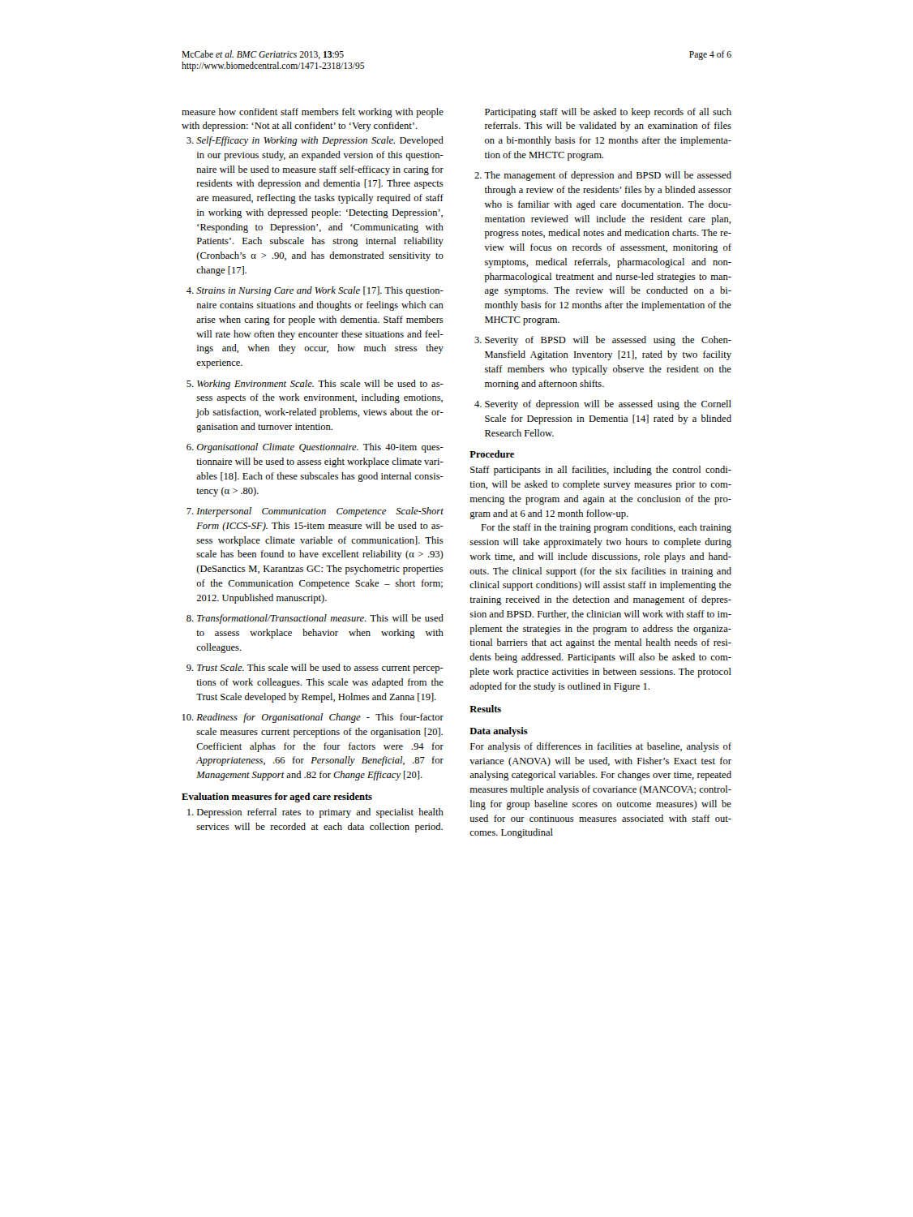McCabe et al. BMC Geriatrics 2013, 13:95
http://www.biomedcentral.com/1471-2318/13/95
Page 4 of 6
measure how confident staff members felt working with people with depression: ‘Not at all confident’ to ‘Very confident’.
Self-Efficacy in Working with Depression Scale. Developed in our previous study, an expanded version of this questionnaire will be used to measure staff self-efficacy in caring for residents with depression and dementia [17]. Three aspects are measured, reflecting the tasks typically required of staff in working with depressed people: ‘Detecting Depression’, ‘Responding to Depression’, and ‘Communicating with Patients’. Each subscale has strong internal reliability (Cronbach’s α > .90, and has demonstrated sensitivity to change [17].
Strains in Nursing Care and Work Scale [17]. This questionnaire contains situations and thoughts or feelings which can arise when caring for people with dementia. Staff members will rate how often they encounter these situations and feelings and, when they occur, how much stress they experience.
Working Environment Scale. This scale will be used to assess aspects of the work environment, including emotions, job satisfaction, work-related problems, views about the organisation and turnover intention.
Organisational Climate Questionnaire. This 40-item questionnaire will be used to assess eight workplace climate variables [18]. Each of these subscales has good internal consistency (α > .80).
Interpersonal Communication Competence Scale-Short Form (ICCS-SF). This 15-item measure will be used to assess workplace climate variable of communication]. This scale has been found to have excellent reliability (α > .93) (DeSanctics M, Karantzas GC: The psychometric properties of the Communication Competence Scake – short form; 2012. Unpublished manuscript).
Transformational/Transactional measure. This will be used to assess workplace behavior when working with colleagues.
Trust Scale. This scale will be used to assess current perceptions of work colleagues. This scale was adapted from the Trust Scale developed by Rempel, Holmes and Zanna [19].
Readiness for Organisational Change - This four-factor scale measures current perceptions of the organisation [20]. Coefficient alphas for the four factors were .94 for Appropriateness, .66 for Personally Beneficial, .87 for Management Support and .82 for Change Efficacy [20].
Evaluation measures for aged care residents
Depression referral rates to primary and specialist health services will be recorded at each data collection period. Participating staff will be asked to keep records of all such referrals. This will be validated by an examination of files on a bi-monthly basis for 12 months after the implementation of the MHCTC program.
The management of depression and BPSD will be assessed through a review of the residents’ files by a blinded assessor who is familiar with aged care documentation. The documentation reviewed will include the resident care plan, progress notes, medical notes and medication charts. The review will focus on records of assessment, monitoring of symptoms, medical referrals, pharmacological and non-pharmacological treatment and nurse-led strategies to manage symptoms. The review will be conducted on a bi-monthly basis for 12 months after the implementation of the MHCTC program.
Severity of BPSD will be assessed using the Cohen-Mansfield Agitation Inventory [21], rated by two facility staff members who typically observe the resident on the morning and afternoon shifts.
Severity of depression will be assessed using the Cornell Scale for Depression in Dementia [14] rated by a blinded Research Fellow.
Procedure
Staff participants in all facilities, including the control condition, will be asked to complete survey measures prior to commencing the program and again at the conclusion of the program and at 6 and 12 month follow-up.
For the staff in the training program conditions, each training session will take approximately two hours to complete during work time, and will include discussions, role plays and handouts. The clinical support (for the six facilities in training and clinical support conditions) will assist staff in implementing the training received in the detection and management of depression and BPSD. Further, the clinician will work with staff to implement the strategies in the program to address the organizational barriers that act against the mental health needs of residents being addressed. Participants will also be asked to complete work practice activities in between sessions. The protocol adopted for the study is outlined in Figure 1.
Results
Data analysis
For analysis of differences in facilities at baseline, analysis of variance (ANOVA) will be used, with Fisher’s Exact test for analysing categorical variables. For changes over time, repeated measures multiple analysis of covariance (MANCOVA; controlling for group baseline scores on outcome measures) will be used for our continuous measures associated with staff outcomes. Longitudinal